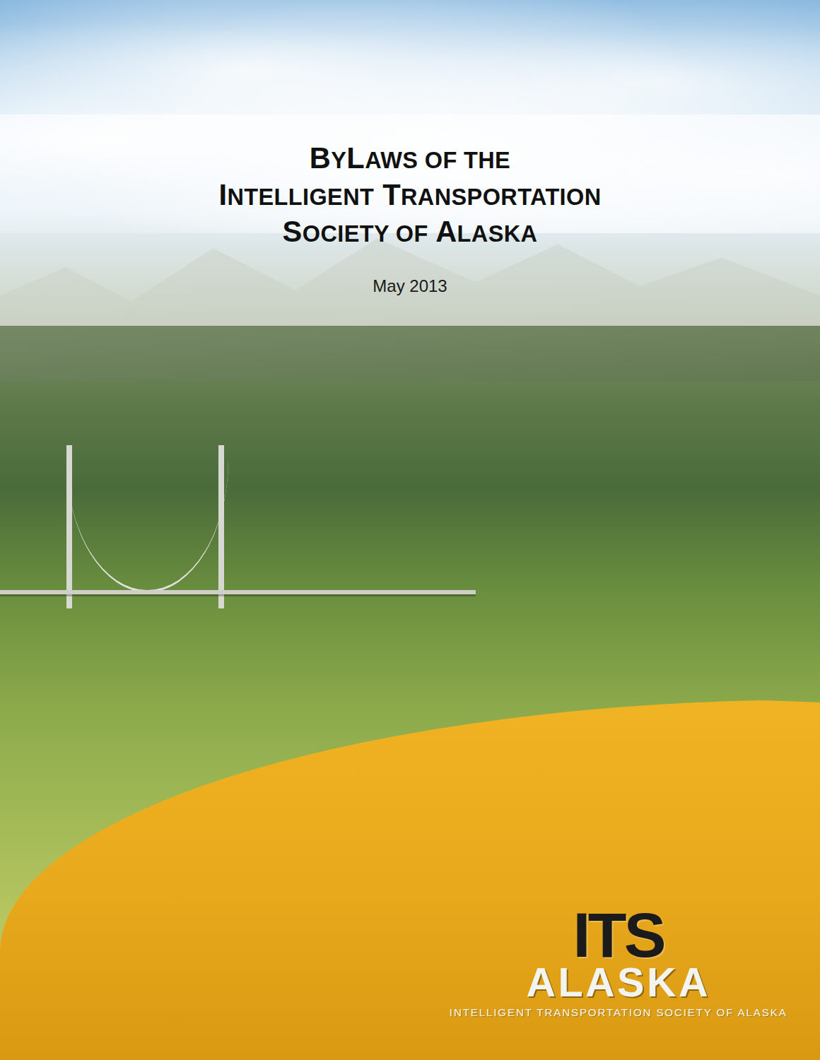BYLAWS OF THE
INTELLIGENT TRANSPORTATION
SOCIETY OF ALASKA
May 2013
ITS
ALASKA Intelligent Transportation Society of Alaska